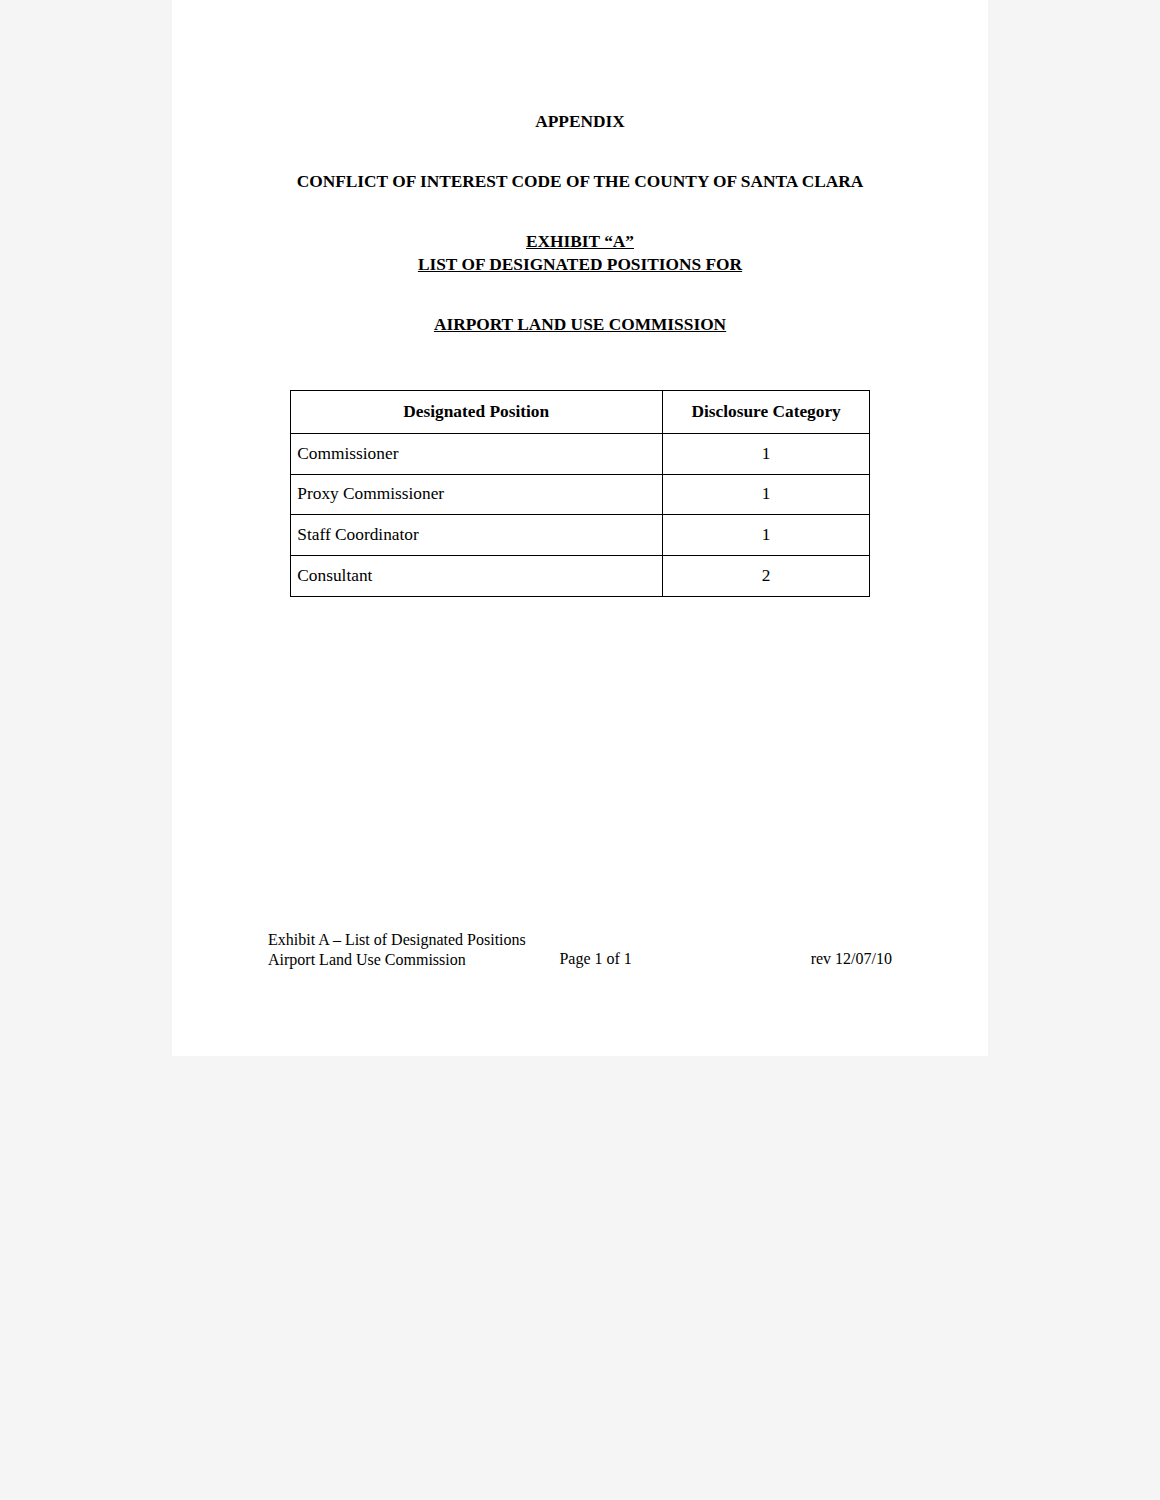APPENDIX
CONFLICT OF INTEREST CODE OF THE COUNTY OF SANTA CLARA
EXHIBIT “A”
LIST OF DESIGNATED POSITIONS FOR
AIRPORT LAND USE COMMISSION
| Designated Position | Disclosure Category |
| --- | --- |
| Commissioner | 1 |
| Proxy Commissioner | 1 |
| Staff Coordinator | 1 |
| Consultant | 2 |
Exhibit A – List of Designated Positions
Airport Land Use Commission
Page 1 of 1
rev 12/07/10